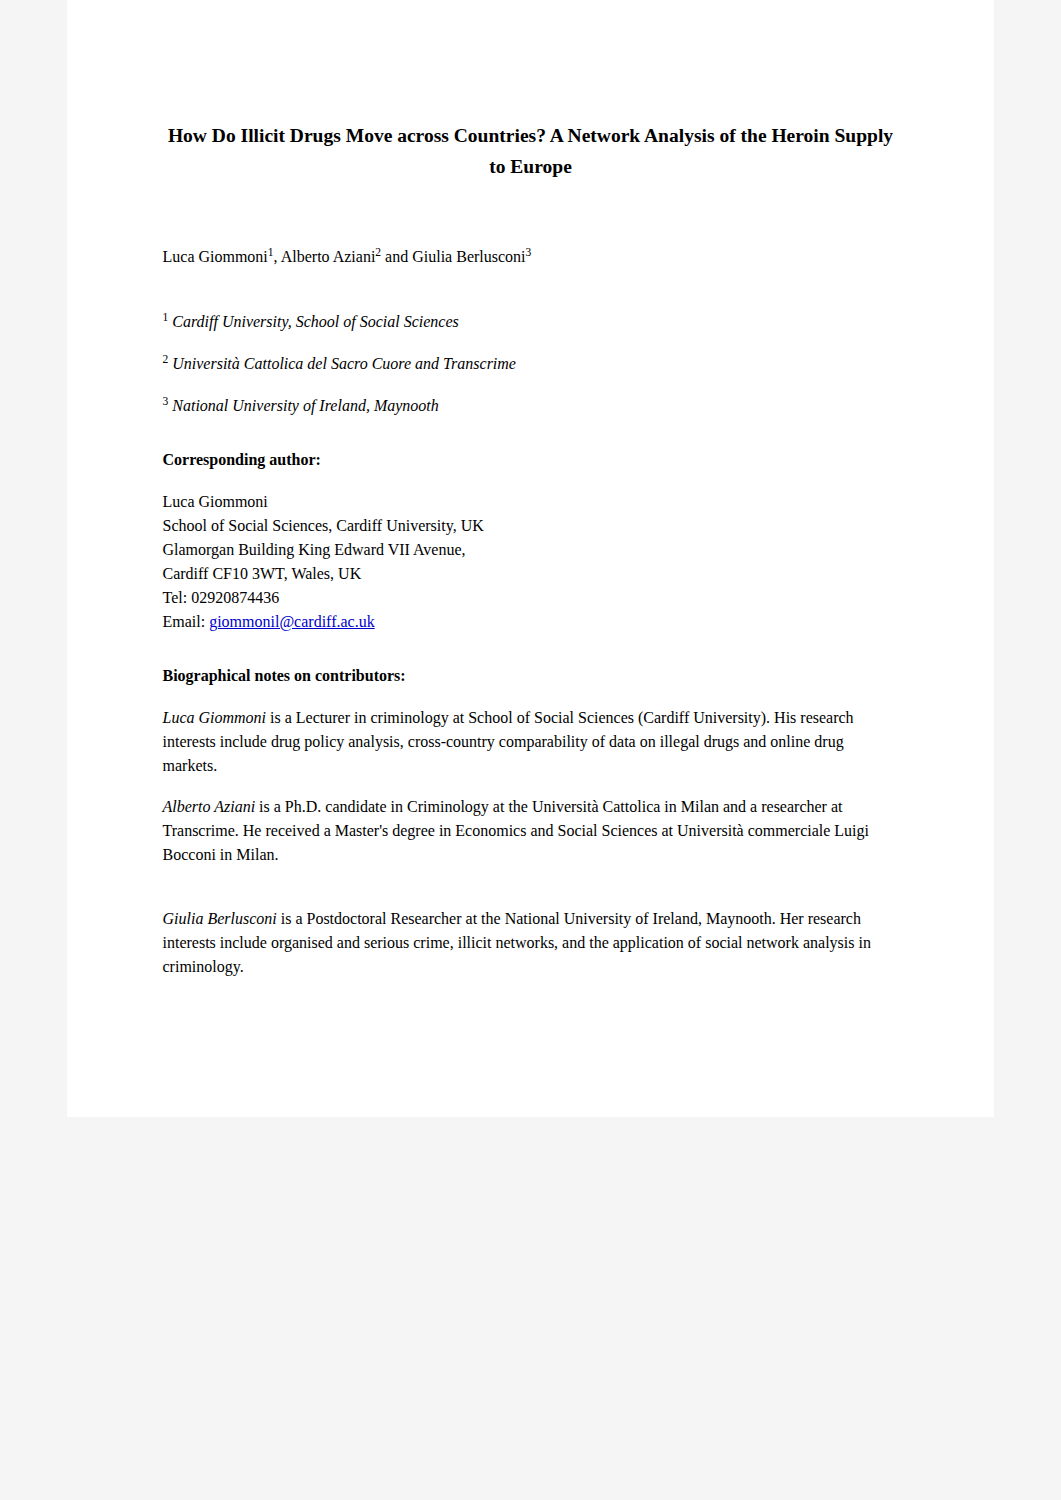How Do Illicit Drugs Move across Countries? A Network Analysis of the Heroin Supply to Europe
Luca Giommoni1, Alberto Aziani2 and Giulia Berlusconi3
1 Cardiff University, School of Social Sciences
2 Università Cattolica del Sacro Cuore and Transcrime
3 National University of Ireland, Maynooth
Corresponding author:
Luca Giommoni
School of Social Sciences, Cardiff University, UK
Glamorgan Building King Edward VII Avenue,
Cardiff CF10 3WT, Wales, UK
Tel: 02920874436
Email: giommonil@cardiff.ac.uk
Biographical notes on contributors:
Luca Giommoni is a Lecturer in criminology at School of Social Sciences (Cardiff University). His research interests include drug policy analysis, cross-country comparability of data on illegal drugs and online drug markets.
Alberto Aziani is a Ph.D. candidate in Criminology at the Università Cattolica in Milan and a researcher at Transcrime. He received a Master's degree in Economics and Social Sciences at Università commerciale Luigi Bocconi in Milan.
Giulia Berlusconi is a Postdoctoral Researcher at the National University of Ireland, Maynooth. Her research interests include organised and serious crime, illicit networks, and the application of social network analysis in criminology.